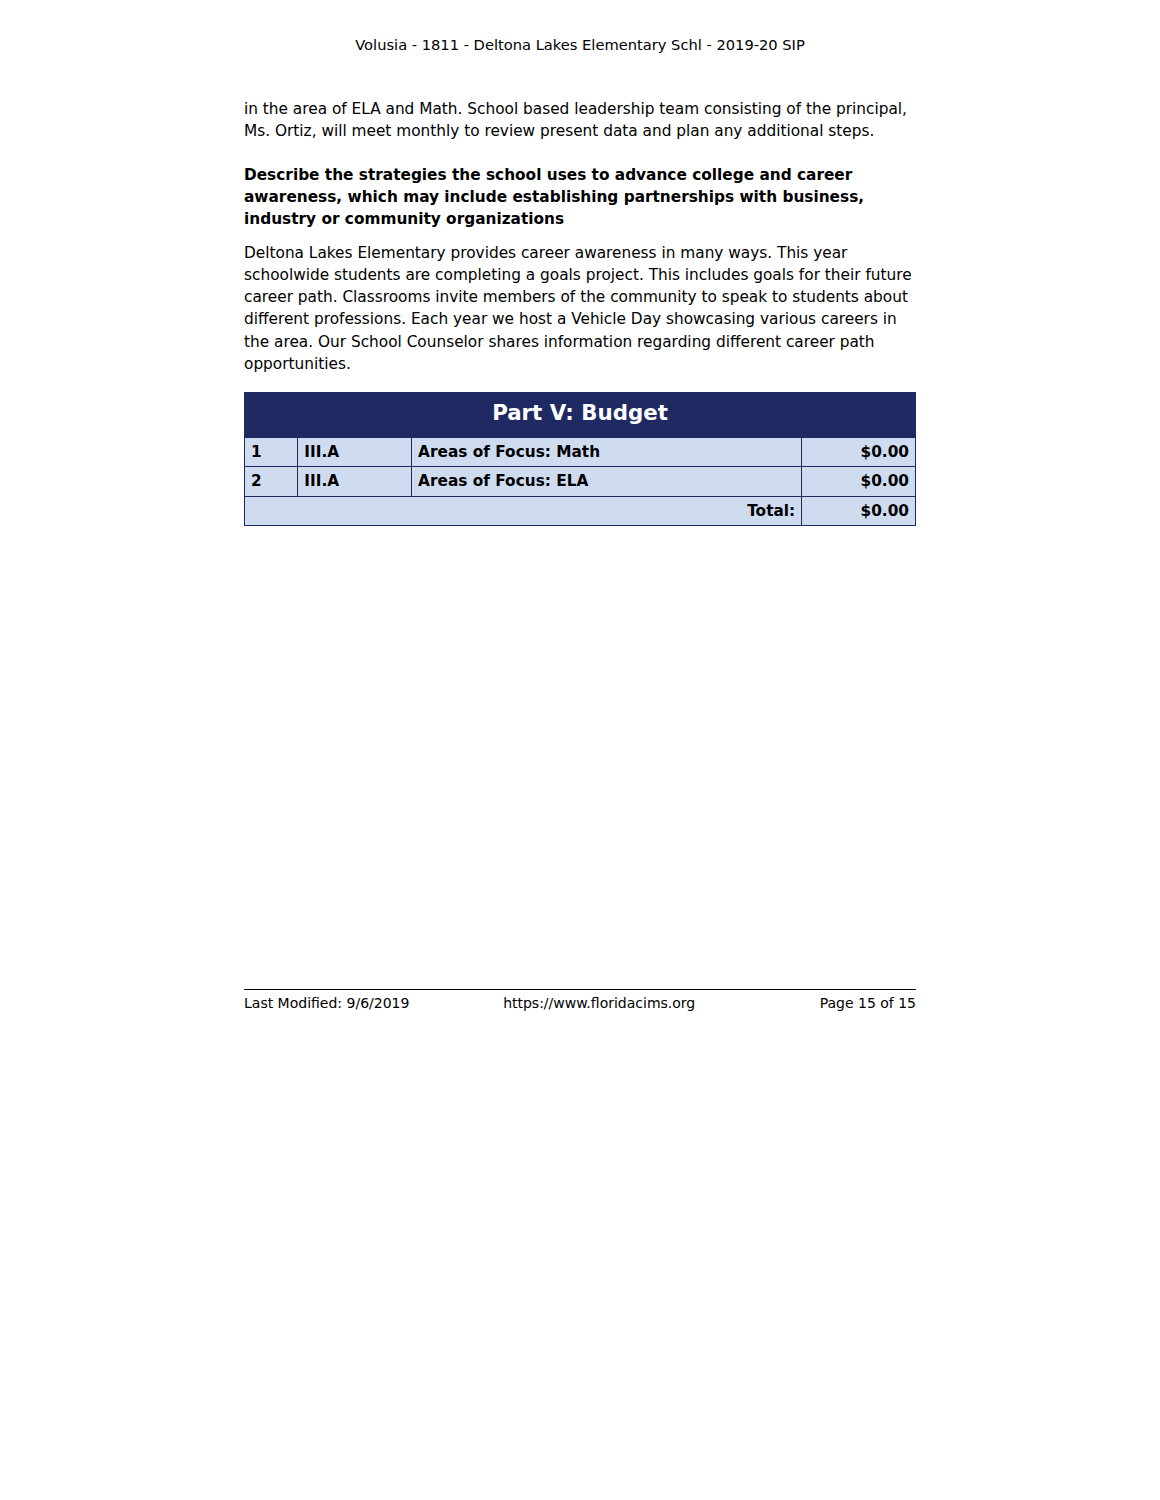Volusia - 1811 - Deltona Lakes Elementary Schl - 2019-20 SIP
in the area of ELA and Math. School based leadership team consisting of the principal, Ms. Ortiz, will meet monthly to review present data and plan any additional steps.
Describe the strategies the school uses to advance college and career awareness, which may include establishing partnerships with business, industry or community organizations
Deltona Lakes Elementary provides career awareness in many ways. This year schoolwide students are completing a goals project. This includes goals for their future career path. Classrooms invite members of the community to speak to students about different professions. Each year we host a Vehicle Day showcasing various careers in the area. Our School Counselor shares information regarding different career path opportunities.
Part V: Budget
| 1 | III.A | Areas of Focus: Math | $0.00 |
| 2 | III.A | Areas of Focus: ELA | $0.00 |
| Total: | $0.00 |
Last Modified: 9/6/2019
https://www.floridacims.org
Page 15 of 15